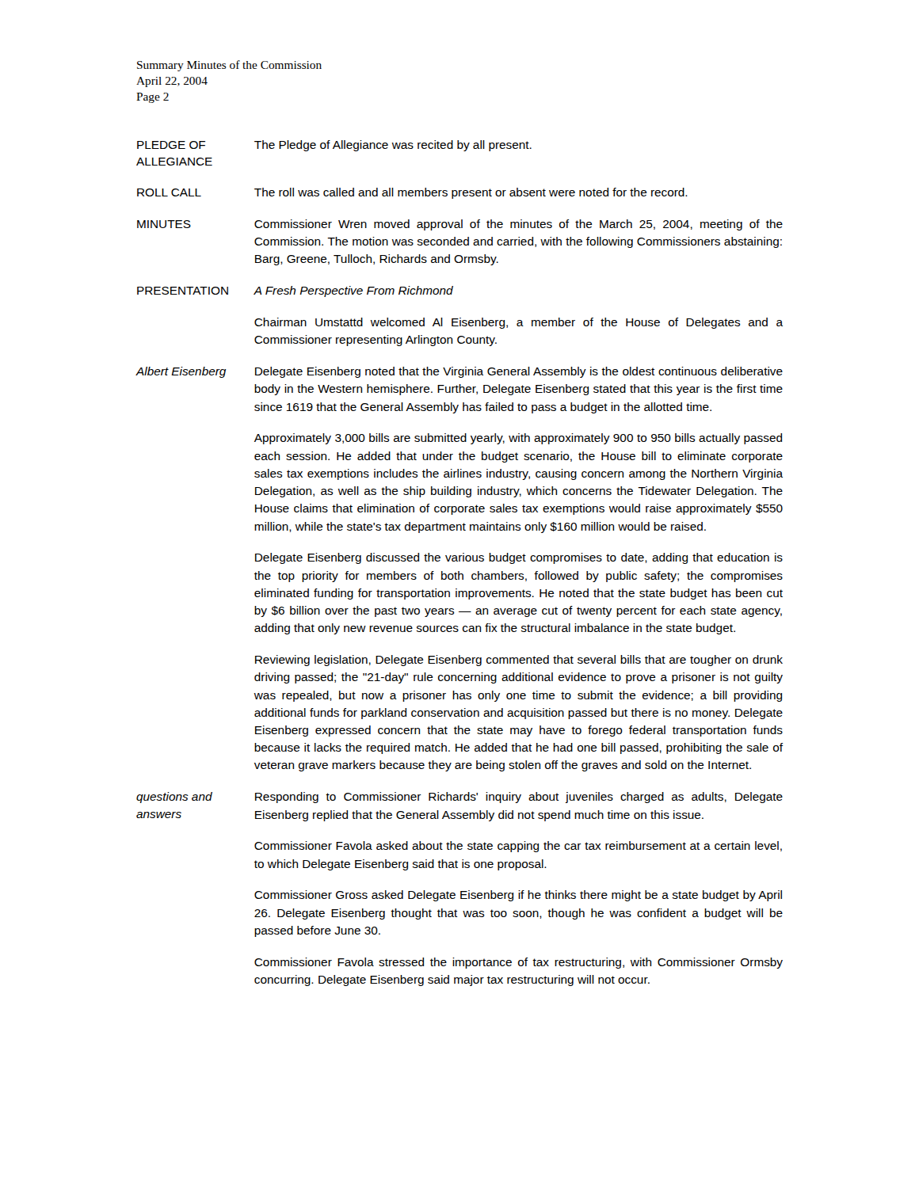Summary Minutes of the Commission
April 22, 2004
Page 2
| PLEDGE OF ALLEGIANCE | The Pledge of Allegiance was recited by all present. |
| ROLL CALL | The roll was called and all members present or absent were noted for the record. |
| MINUTES | Commissioner Wren moved approval of the minutes of the March 25, 2004, meeting of the Commission. The motion was seconded and carried, with the following Commissioners abstaining: Barg, Greene, Tulloch, Richards and Ormsby. |
| PRESENTATION | A Fresh Perspective From Richmond Chairman Umstattd welcomed Al Eisenberg, a member of the House of Delegates and a Commissioner representing Arlington County. |
| Albert Eisenberg | Delegate Eisenberg noted that the Virginia General Assembly is the oldest continuous deliberative body in the Western hemisphere. Further, Delegate Eisenberg stated that this year is the first time since 1619 that the General Assembly has failed to pass a budget in the allotted time. Approximately 3,000 bills are submitted yearly, with approximately 900 to 950 bills actually passed each session. He added that under the budget scenario, the House bill to eliminate corporate sales tax exemptions includes the airlines industry, causing concern among the Northern Virginia Delegation, as well as the ship building industry, which concerns the Tidewater Delegation. The House claims that elimination of corporate sales tax exemptions would raise approximately $550 million, while the state's tax department maintains only $160 million would be raised. Delegate Eisenberg discussed the various budget compromises to date, adding that education is the top priority for members of both chambers, followed by public safety; the compromises eliminated funding for transportation improvements. He noted that the state budget has been cut by $6 billion over the past two years — an average cut of twenty percent for each state agency, adding that only new revenue sources can fix the structural imbalance in the state budget. Reviewing legislation, Delegate Eisenberg commented that several bills that are tougher on drunk driving passed; the "21-day" rule concerning additional evidence to prove a prisoner is not guilty was repealed, but now a prisoner has only one time to submit the evidence; a bill providing additional funds for parkland conservation and acquisition passed but there is no money. Delegate Eisenberg expressed concern that the state may have to forego federal transportation funds because it lacks the required match. He added that he had one bill passed, prohibiting the sale of veteran grave markers because they are being stolen off the graves and sold on the Internet. |
| questions and answers | Responding to Commissioner Richards' inquiry about juveniles charged as adults, Delegate Eisenberg replied that the General Assembly did not spend much time on this issue. Commissioner Favola asked about the state capping the car tax reimbursement at a certain level, to which Delegate Eisenberg said that is one proposal. Commissioner Gross asked Delegate Eisenberg if he thinks there might be a state budget by April 26. Delegate Eisenberg thought that was too soon, though he was confident a budget will be passed before June 30. Commissioner Favola stressed the importance of tax restructuring, with Commissioner Ormsby concurring. Delegate Eisenberg said major tax restructuring will not occur. |